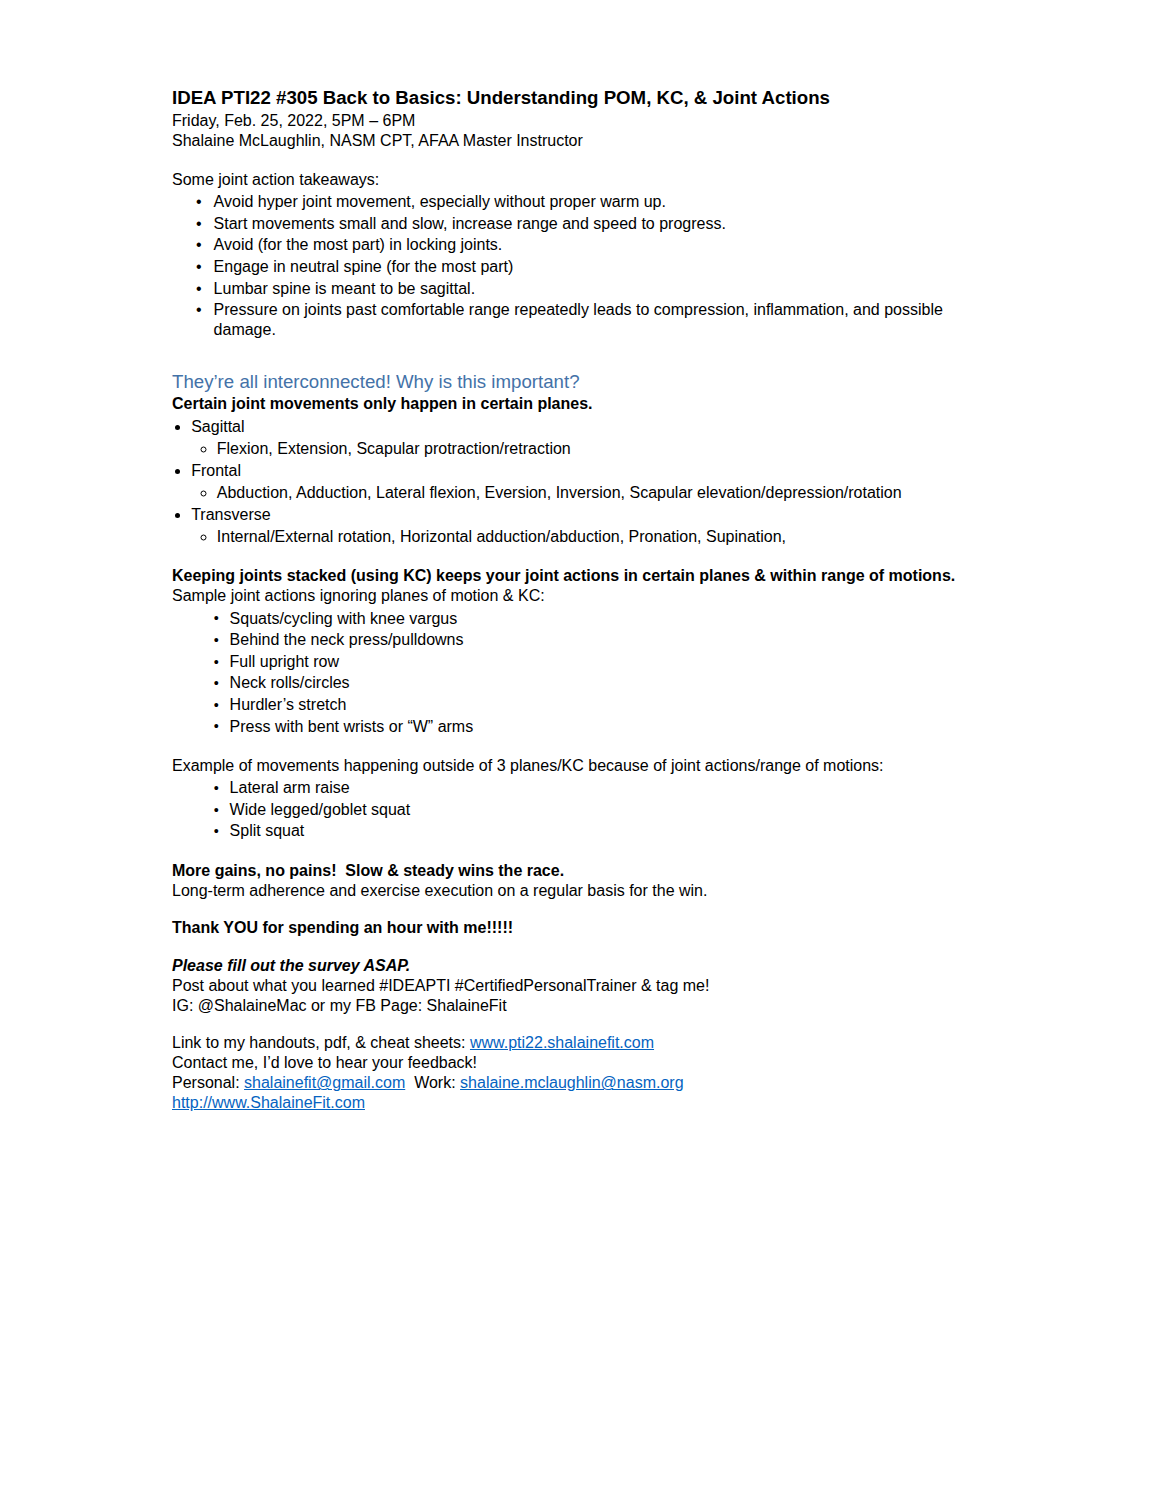IDEA PTI22 #305 Back to Basics: Understanding POM, KC, & Joint Actions
Friday, Feb. 25, 2022, 5PM – 6PM
Shalaine McLaughlin, NASM CPT, AFAA Master Instructor
Some joint action takeaways:
Avoid hyper joint movement, especially without proper warm up.
Start movements small and slow, increase range and speed to progress.
Avoid (for the most part) in locking joints.
Engage in neutral spine (for the most part)
Lumbar spine is meant to be sagittal.
Pressure on joints past comfortable range repeatedly leads to compression, inflammation, and possible damage.
They’re all interconnected! Why is this important?
Certain joint movements only happen in certain planes.
Sagittal
Flexion, Extension, Scapular protraction/retraction
Frontal
Abduction, Adduction, Lateral flexion, Eversion, Inversion, Scapular elevation/depression/rotation
Transverse
Internal/External rotation, Horizontal adduction/abduction, Pronation, Supination,
Keeping joints stacked (using KC) keeps your joint actions in certain planes & within range of motions.
Sample joint actions ignoring planes of motion & KC:
Squats/cycling with knee vargus
Behind the neck press/pulldowns
Full upright row
Neck rolls/circles
Hurdler’s stretch
Press with bent wrists or “W” arms
Example of movements happening outside of 3 planes/KC because of joint actions/range of motions:
Lateral arm raise
Wide legged/goblet squat
Split squat
More gains, no pains! Slow & steady wins the race.
Long-term adherence and exercise execution on a regular basis for the win.
Thank YOU for spending an hour with me!!!!!
Please fill out the survey ASAP.
Post about what you learned #IDEAPTI #CertifiedPersonalTrainer & tag me!
IG: @ShalaineMac or my FB Page: ShalaineFit
Link to my handouts, pdf, & cheat sheets: www.pti22.shalainefit.com
Contact me, I’d love to hear your feedback!
Personal: shalainefit@gmail.com Work: shalaine.mclaughlin@nasm.org
http://www.ShalaineFit.com